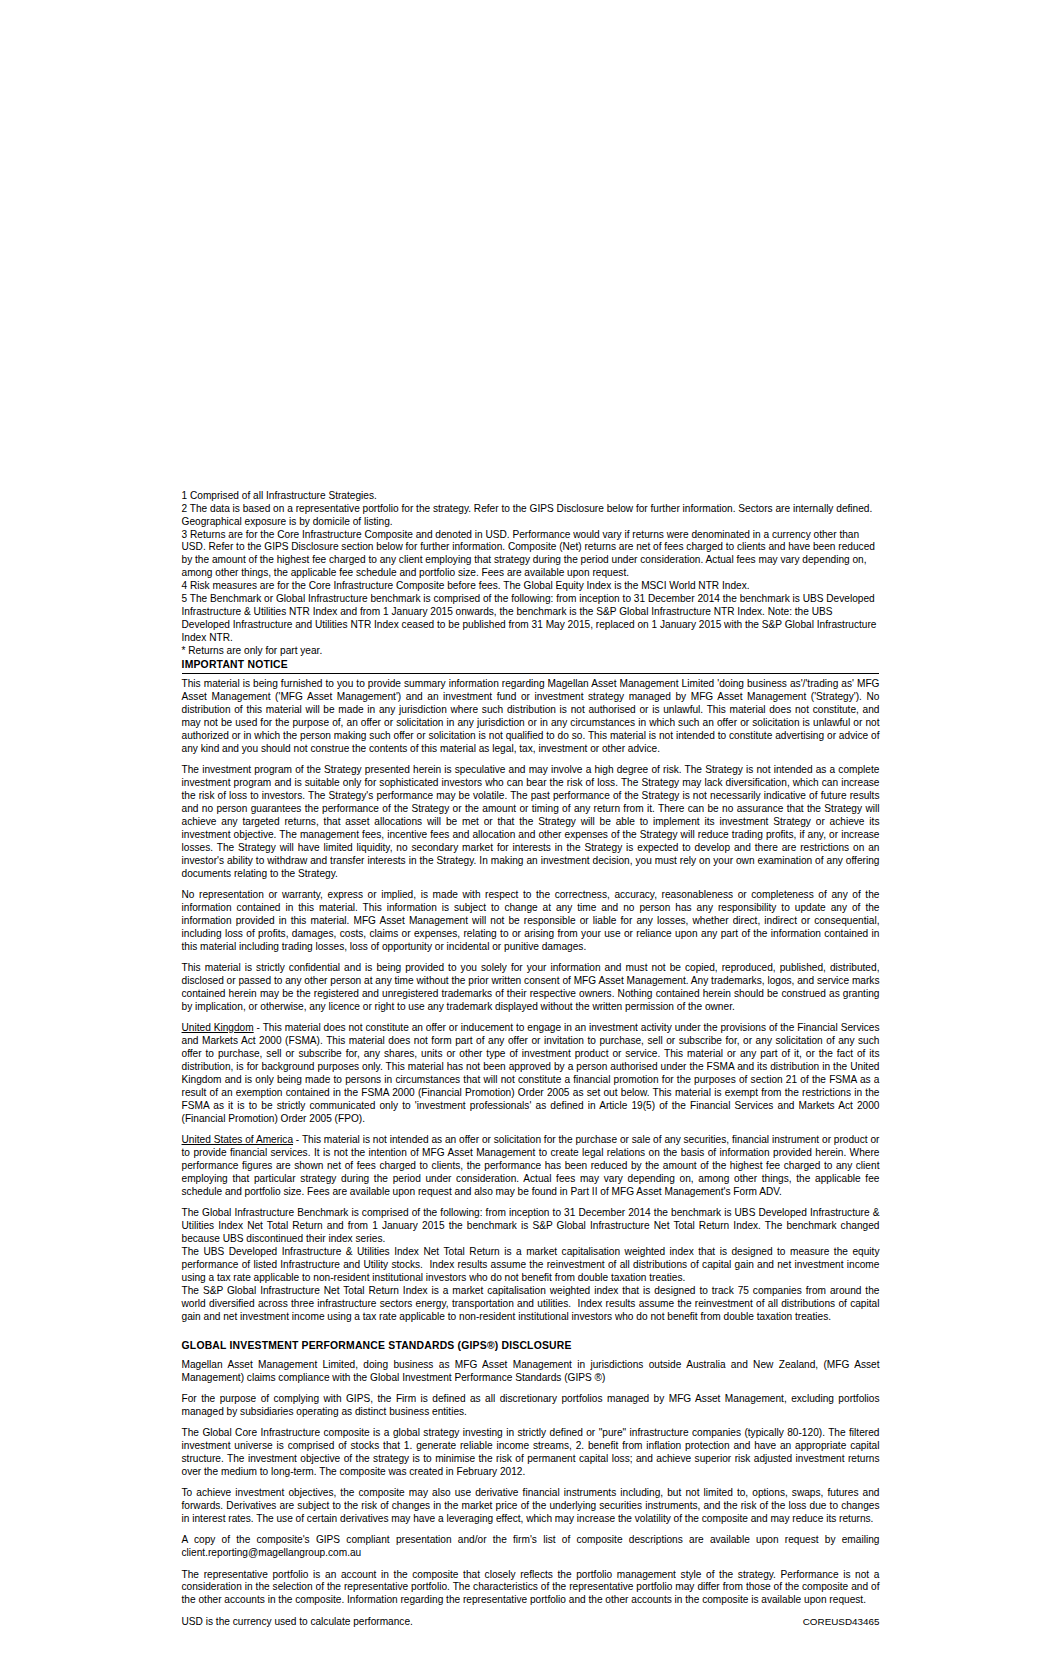1 Comprised of all Infrastructure Strategies.
2 The data is based on a representative portfolio for the strategy. Refer to the GIPS Disclosure below for further information. Sectors are internally defined. Geographical exposure is by domicile of listing.
3 Returns are for the Core Infrastructure Composite and denoted in USD. Performance would vary if returns were denominated in a currency other than USD. Refer to the GIPS Disclosure section below for further information. Composite (Net) returns are net of fees charged to clients and have been reduced by the amount of the highest fee charged to any client employing that strategy during the period under consideration. Actual fees may vary depending on, among other things, the applicable fee schedule and portfolio size. Fees are available upon request.
4 Risk measures are for the Core Infrastructure Composite before fees. The Global Equity Index is the MSCI World NTR Index.
5 The Benchmark or Global Infrastructure benchmark is comprised of the following: from inception to 31 December 2014 the benchmark is UBS Developed Infrastructure & Utilities NTR Index and from 1 January 2015 onwards, the benchmark is the S&P Global Infrastructure NTR Index. Note: the UBS Developed Infrastructure and Utilities NTR Index ceased to be published from 31 May 2015, replaced on 1 January 2015 with the S&P Global Infrastructure Index NTR.
* Returns are only for part year.
IMPORTANT NOTICE
This material is being furnished to you to provide summary information regarding Magellan Asset Management Limited 'doing business as'/'trading as' MFG Asset Management ('MFG Asset Management') and an investment fund or investment strategy managed by MFG Asset Management ('Strategy'). No distribution of this material will be made in any jurisdiction where such distribution is not authorised or is unlawful. This material does not constitute, and may not be used for the purpose of, an offer or solicitation in any jurisdiction or in any circumstances in which such an offer or solicitation is unlawful or not authorized or in which the person making such offer or solicitation is not qualified to do so. This material is not intended to constitute advertising or advice of any kind and you should not construe the contents of this material as legal, tax, investment or other advice.
The investment program of the Strategy presented herein is speculative and may involve a high degree of risk. The Strategy is not intended as a complete investment program and is suitable only for sophisticated investors who can bear the risk of loss. The Strategy may lack diversification, which can increase the risk of loss to investors. The Strategy's performance may be volatile. The past performance of the Strategy is not necessarily indicative of future results and no person guarantees the performance of the Strategy or the amount or timing of any return from it. There can be no assurance that the Strategy will achieve any targeted returns, that asset allocations will be met or that the Strategy will be able to implement its investment Strategy or achieve its investment objective. The management fees, incentive fees and allocation and other expenses of the Strategy will reduce trading profits, if any, or increase losses. The Strategy will have limited liquidity, no secondary market for interests in the Strategy is expected to develop and there are restrictions on an investor's ability to withdraw and transfer interests in the Strategy. In making an investment decision, you must rely on your own examination of any offering documents relating to the Strategy.
No representation or warranty, express or implied, is made with respect to the correctness, accuracy, reasonableness or completeness of any of the information contained in this material. This information is subject to change at any time and no person has any responsibility to update any of the information provided in this material. MFG Asset Management will not be responsible or liable for any losses, whether direct, indirect or consequential, including loss of profits, damages, costs, claims or expenses, relating to or arising from your use or reliance upon any part of the information contained in this material including trading losses, loss of opportunity or incidental or punitive damages.
This material is strictly confidential and is being provided to you solely for your information and must not be copied, reproduced, published, distributed, disclosed or passed to any other person at any time without the prior written consent of MFG Asset Management. Any trademarks, logos, and service marks contained herein may be the registered and unregistered trademarks of their respective owners. Nothing contained herein should be construed as granting by implication, or otherwise, any licence or right to use any trademark displayed without the written permission of the owner.
United Kingdom - This material does not constitute an offer or inducement to engage in an investment activity under the provisions of the Financial Services and Markets Act 2000 (FSMA). This material does not form part of any offer or invitation to purchase, sell or subscribe for, or any solicitation of any such offer to purchase, sell or subscribe for, any shares, units or other type of investment product or service. This material or any part of it, or the fact of its distribution, is for background purposes only. This material has not been approved by a person authorised under the FSMA and its distribution in the United Kingdom and is only being made to persons in circumstances that will not constitute a financial promotion for the purposes of section 21 of the FSMA as a result of an exemption contained in the FSMA 2000 (Financial Promotion) Order 2005 as set out below. This material is exempt from the restrictions in the FSMA as it is to be strictly communicated only to 'investment professionals' as defined in Article 19(5) of the Financial Services and Markets Act 2000 (Financial Promotion) Order 2005 (FPO).
United States of America - This material is not intended as an offer or solicitation for the purchase or sale of any securities, financial instrument or product or to provide financial services. It is not the intention of MFG Asset Management to create legal relations on the basis of information provided herein. Where performance figures are shown net of fees charged to clients, the performance has been reduced by the amount of the highest fee charged to any client employing that particular strategy during the period under consideration. Actual fees may vary depending on, among other things, the applicable fee schedule and portfolio size. Fees are available upon request and also may be found in Part II of MFG Asset Management's Form ADV.
The Global Infrastructure Benchmark is comprised of the following: from inception to 31 December 2014 the benchmark is UBS Developed Infrastructure & Utilities Index Net Total Return and from 1 January 2015 the benchmark is S&P Global Infrastructure Net Total Return Index. The benchmark changed because UBS discontinued their index series.
The UBS Developed Infrastructure & Utilities Index Net Total Return is a market capitalisation weighted index that is designed to measure the equity performance of listed Infrastructure and Utility stocks. Index results assume the reinvestment of all distributions of capital gain and net investment income using a tax rate applicable to non-resident institutional investors who do not benefit from double taxation treaties.
The S&P Global Infrastructure Net Total Return Index is a market capitalisation weighted index that is designed to track 75 companies from around the world diversified across three infrastructure sectors energy, transportation and utilities. Index results assume the reinvestment of all distributions of capital gain and net investment income using a tax rate applicable to non-resident institutional investors who do not benefit from double taxation treaties.
GLOBAL INVESTMENT PERFORMANCE STANDARDS (GIPS®) DISCLOSURE
Magellan Asset Management Limited, doing business as MFG Asset Management in jurisdictions outside Australia and New Zealand, (MFG Asset Management) claims compliance with the Global Investment Performance Standards (GIPS ®)
For the purpose of complying with GIPS, the Firm is defined as all discretionary portfolios managed by MFG Asset Management, excluding portfolios managed by subsidiaries operating as distinct business entities.
The Global Core Infrastructure composite is a global strategy investing in strictly defined or "pure" infrastructure companies (typically 80-120). The filtered investment universe is comprised of stocks that 1. generate reliable income streams, 2. benefit from inflation protection and have an appropriate capital structure. The investment objective of the strategy is to minimise the risk of permanent capital loss; and achieve superior risk adjusted investment returns over the medium to long-term. The composite was created in February 2012.
To achieve investment objectives, the composite may also use derivative financial instruments including, but not limited to, options, swaps, futures and forwards. Derivatives are subject to the risk of changes in the market price of the underlying securities instruments, and the risk of the loss due to changes in interest rates. The use of certain derivatives may have a leveraging effect, which may increase the volatility of the composite and may reduce its returns.
A copy of the composite's GIPS compliant presentation and/or the firm's list of composite descriptions are available upon request by emailing client.reporting@magellangroup.com.au
The representative portfolio is an account in the composite that closely reflects the portfolio management style of the strategy. Performance is not a consideration in the selection of the representative portfolio. The characteristics of the representative portfolio may differ from those of the composite and of the other accounts in the composite. Information regarding the representative portfolio and the other accounts in the composite is available upon request.
USD is the currency used to calculate performance.
COREUSD43465